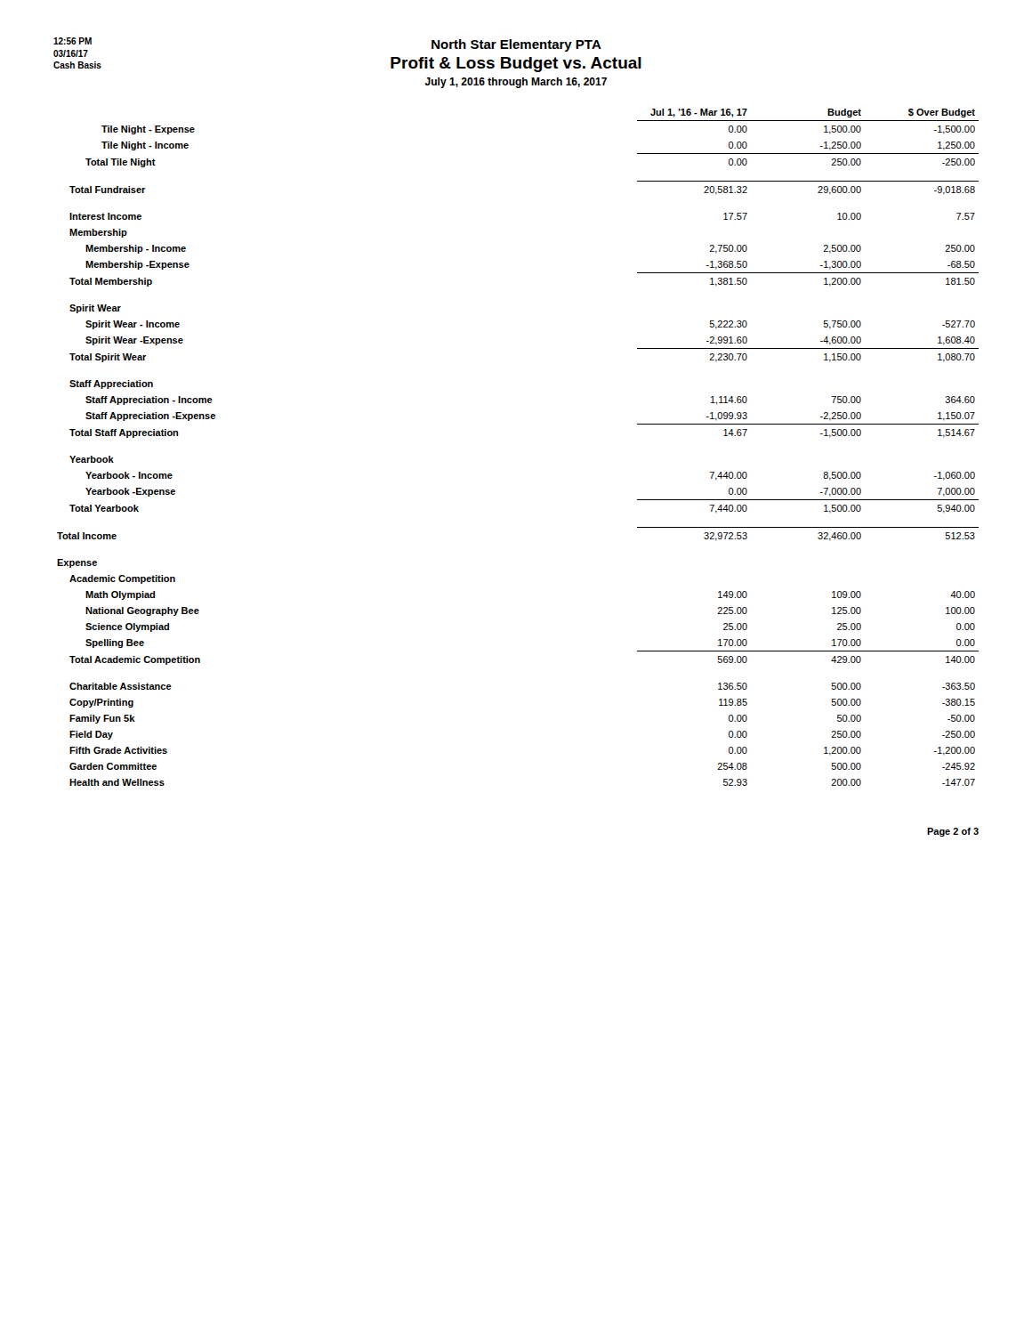12:56 PM
03/16/17
Cash Basis
North Star Elementary PTA
Profit & Loss Budget vs. Actual
July 1, 2016 through March 16, 2017
| | Jul 1, '16 - Mar 16, 17 | Budget | $ Over Budget |
| --- | --- | --- | --- |
| Tile Night - Expense | 0.00 | 1,500.00 | -1,500.00 |
| Tile Night - Income | 0.00 | -1,250.00 | 1,250.00 |
| Total Tile Night | 0.00 | 250.00 | -250.00 |
| Total Fundraiser | 20,581.32 | 29,600.00 | -9,018.68 |
| Interest Income | 17.57 | 10.00 | 7.57 |
| Membership | | | |
| Membership - Income | 2,750.00 | 2,500.00 | 250.00 |
| Membership -Expense | -1,368.50 | -1,300.00 | -68.50 |
| Total Membership | 1,381.50 | 1,200.00 | 181.50 |
| Spirit Wear | | | |
| Spirit Wear - Income | 5,222.30 | 5,750.00 | -527.70 |
| Spirit Wear -Expense | -2,991.60 | -4,600.00 | 1,608.40 |
| Total Spirit Wear | 2,230.70 | 1,150.00 | 1,080.70 |
| Staff Appreciation | | | |
| Staff Appreciation - Income | 1,114.60 | 750.00 | 364.60 |
| Staff Appreciation -Expense | -1,099.93 | -2,250.00 | 1,150.07 |
| Total Staff Appreciation | 14.67 | -1,500.00 | 1,514.67 |
| Yearbook | | | |
| Yearbook - Income | 7,440.00 | 8,500.00 | -1,060.00 |
| Yearbook -Expense | 0.00 | -7,000.00 | 7,000.00 |
| Total Yearbook | 7,440.00 | 1,500.00 | 5,940.00 |
| Total Income | 32,972.53 | 32,460.00 | 512.53 |
| Expense | | | |
| Academic Competition | | | |
| Math Olympiad | 149.00 | 109.00 | 40.00 |
| National Geography Bee | 225.00 | 125.00 | 100.00 |
| Science Olympiad | 25.00 | 25.00 | 0.00 |
| Spelling Bee | 170.00 | 170.00 | 0.00 |
| Total Academic Competition | 569.00 | 429.00 | 140.00 |
| Charitable Assistance | 136.50 | 500.00 | -363.50 |
| Copy/Printing | 119.85 | 500.00 | -380.15 |
| Family Fun 5k | 0.00 | 50.00 | -50.00 |
| Field Day | 0.00 | 250.00 | -250.00 |
| Fifth Grade Activities | 0.00 | 1,200.00 | -1,200.00 |
| Garden Committee | 254.08 | 500.00 | -245.92 |
| Health and Wellness | 52.93 | 200.00 | -147.07 |
Page 2 of 3